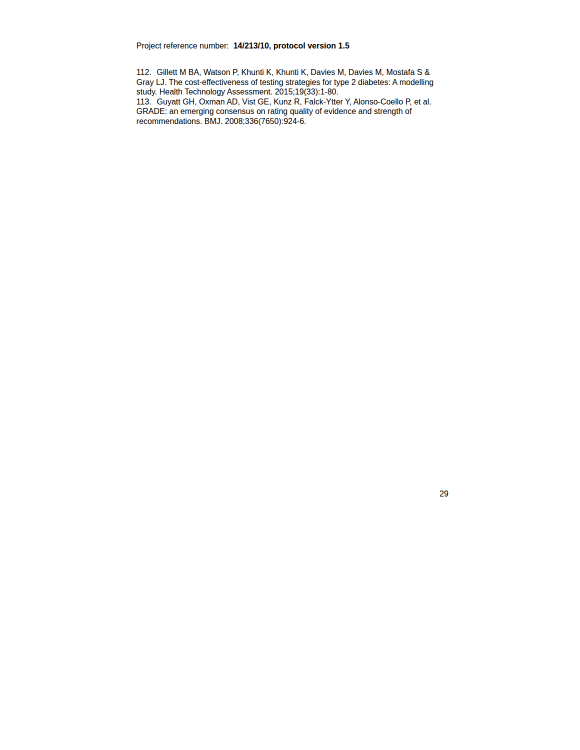Project reference number: 14/213/10, protocol version 1.5
112. Gillett M BA, Watson P, Khunti K, Khunti K, Davies M, Davies M, Mostafa S & Gray LJ. The cost-effectiveness of testing strategies for type 2 diabetes: A modelling study. Health Technology Assessment. 2015;19(33):1-80.
113. Guyatt GH, Oxman AD, Vist GE, Kunz R, Falck-Ytter Y, Alonso-Coello P, et al. GRADE: an emerging consensus on rating quality of evidence and strength of recommendations. BMJ. 2008;336(7650):924-6.
29